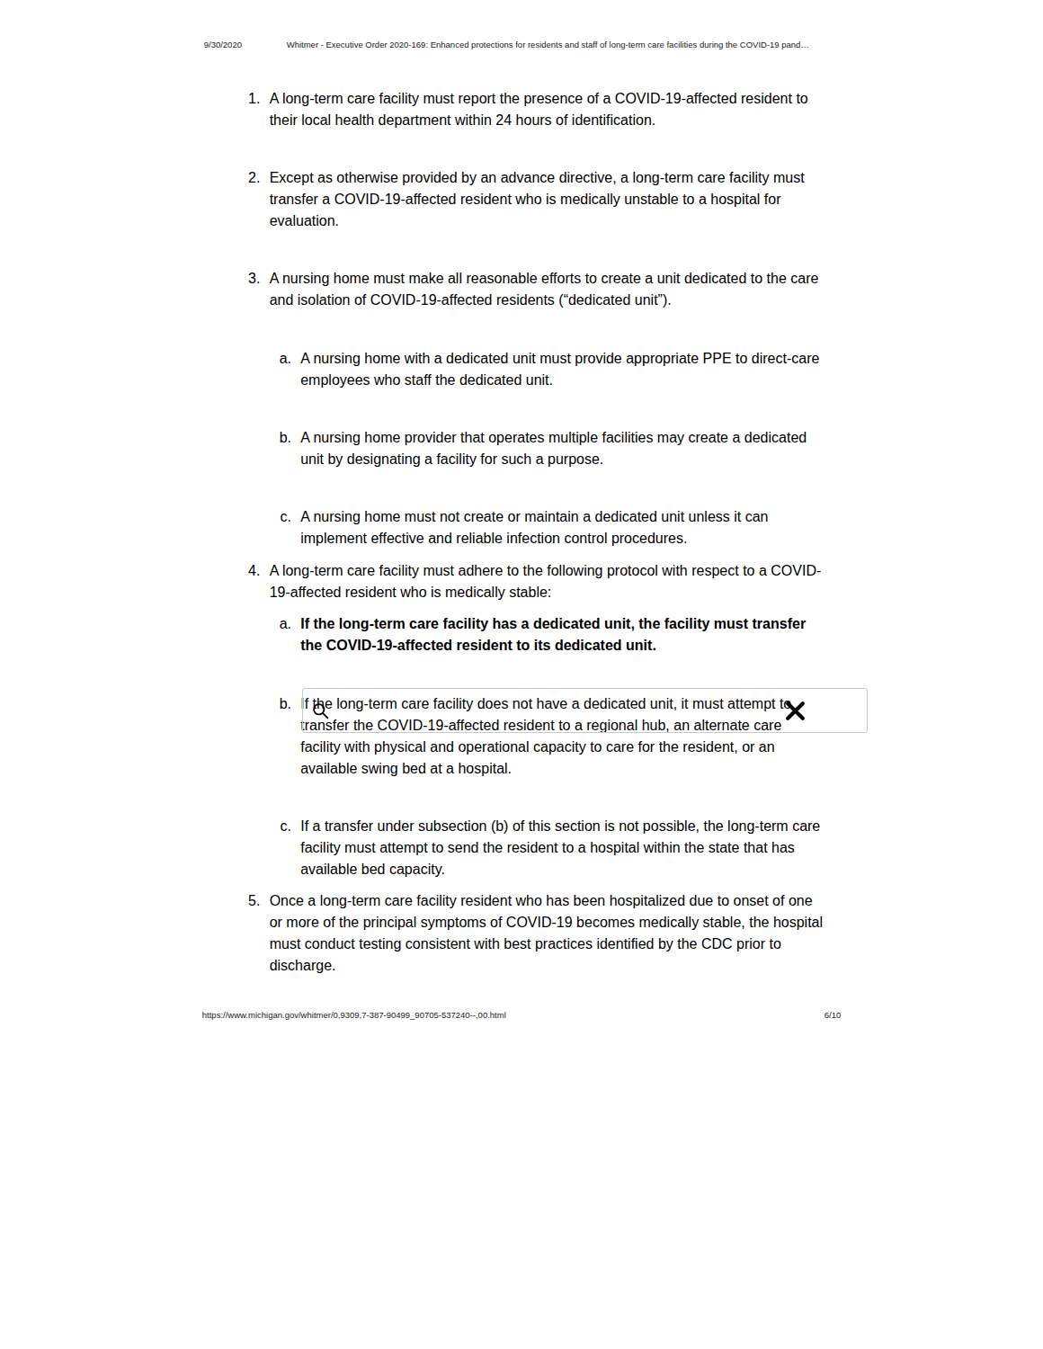9/30/2020
Whitmer - Executive Order 2020-169: Enhanced protections for residents and staff of long-term care facilities during the COVID-19 pand…
A long-term care facility must report the presence of a COVID-19-affected resident to their local health department within 24 hours of identification.
Except as otherwise provided by an advance directive, a long-term care facility must transfer a COVID-19-affected resident who is medically unstable to a hospital for evaluation.
A nursing home must make all reasonable efforts to create a unit dedicated to the care and isolation of COVID-19-affected residents (“dedicated unit”).
A nursing home with a dedicated unit must provide appropriate PPE to direct-care employees who staff the dedicated unit.
A nursing home provider that operates multiple facilities may create a dedicated unit by designating a facility for such a purpose.
A nursing home must not create or maintain a dedicated unit unless it can implement effective and reliable infection control procedures.
A long-term care facility must adhere to the following protocol with respect to a COVID-19-affected resident who is medically stable:
If the long-term care facility has a dedicated unit, the facility must transfer the COVID-19-affected resident to its dedicated unit.
If the long-term care facility does not have a dedicated unit, it must attempt to transfer the COVID-19-affected resident to a regional hub, an alternate care facility with physical and operational capacity to care for the resident, or an available swing bed at a hospital.
If a transfer under subsection (b) of this section is not possible, the long-term care facility must attempt to send the resident to a hospital within the state that has available bed capacity.
Once a long-term care facility resident who has been hospitalized due to onset of one or more of the principal symptoms of COVID-19 becomes medically stable, the hospital must conduct testing consistent with best practices identified by the CDC prior to discharge.
https://www.michigan.gov/whitmer/0,9309,7-387-90499_90705-537240--,00.html
6/10